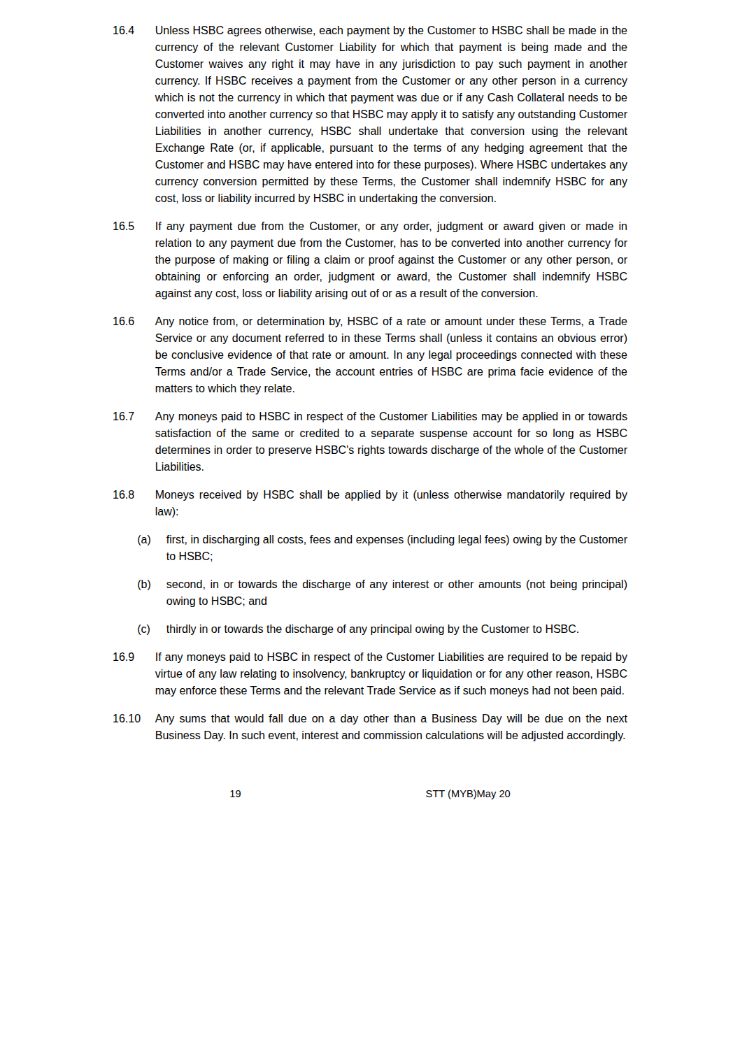16.4
Unless HSBC agrees otherwise, each payment by the Customer to HSBC shall be made in the currency of the relevant Customer Liability for which that payment is being made and the Customer waives any right it may have in any jurisdiction to pay such payment in another currency. If HSBC receives a payment from the Customer or any other person in a currency which is not the currency in which that payment was due or if any Cash Collateral needs to be converted into another currency so that HSBC may apply it to satisfy any outstanding Customer Liabilities in another currency, HSBC shall undertake that conversion using the relevant Exchange Rate (or, if applicable, pursuant to the terms of any hedging agreement that the Customer and HSBC may have entered into for these purposes). Where HSBC undertakes any currency conversion permitted by these Terms, the Customer shall indemnify HSBC for any cost, loss or liability incurred by HSBC in undertaking the conversion.
16.5
If any payment due from the Customer, or any order, judgment or award given or made in relation to any payment due from the Customer, has to be converted into another currency for the purpose of making or filing a claim or proof against the Customer or any other person, or obtaining or enforcing an order, judgment or award, the Customer shall indemnify HSBC against any cost, loss or liability arising out of or as a result of the conversion.
16.6
Any notice from, or determination by, HSBC of a rate or amount under these Terms, a Trade Service or any document referred to in these Terms shall (unless it contains an obvious error) be conclusive evidence of that rate or amount. In any legal proceedings connected with these Terms and/or a Trade Service, the account entries of HSBC are prima facie evidence of the matters to which they relate.
16.7
Any moneys paid to HSBC in respect of the Customer Liabilities may be applied in or towards satisfaction of the same or credited to a separate suspense account for so long as HSBC determines in order to preserve HSBC's rights towards discharge of the whole of the Customer Liabilities.
16.8
Moneys received by HSBC shall be applied by it (unless otherwise mandatorily required by law):
(a)
first, in discharging all costs, fees and expenses (including legal fees) owing by the Customer to HSBC;
(b)
second, in or towards the discharge of any interest or other amounts (not being principal) owing to HSBC; and
(c)
thirdly in or towards the discharge of any principal owing by the Customer to HSBC.
16.9
If any moneys paid to HSBC in respect of the Customer Liabilities are required to be repaid by virtue of any law relating to insolvency, bankruptcy or liquidation or for any other reason, HSBC may enforce these Terms and the relevant Trade Service as if such moneys had not been paid.
16.10
Any sums that would fall due on a day other than a Business Day will be due on the next Business Day. In such event, interest and commission calculations will be adjusted accordingly.
19
STT (MYB)May 20